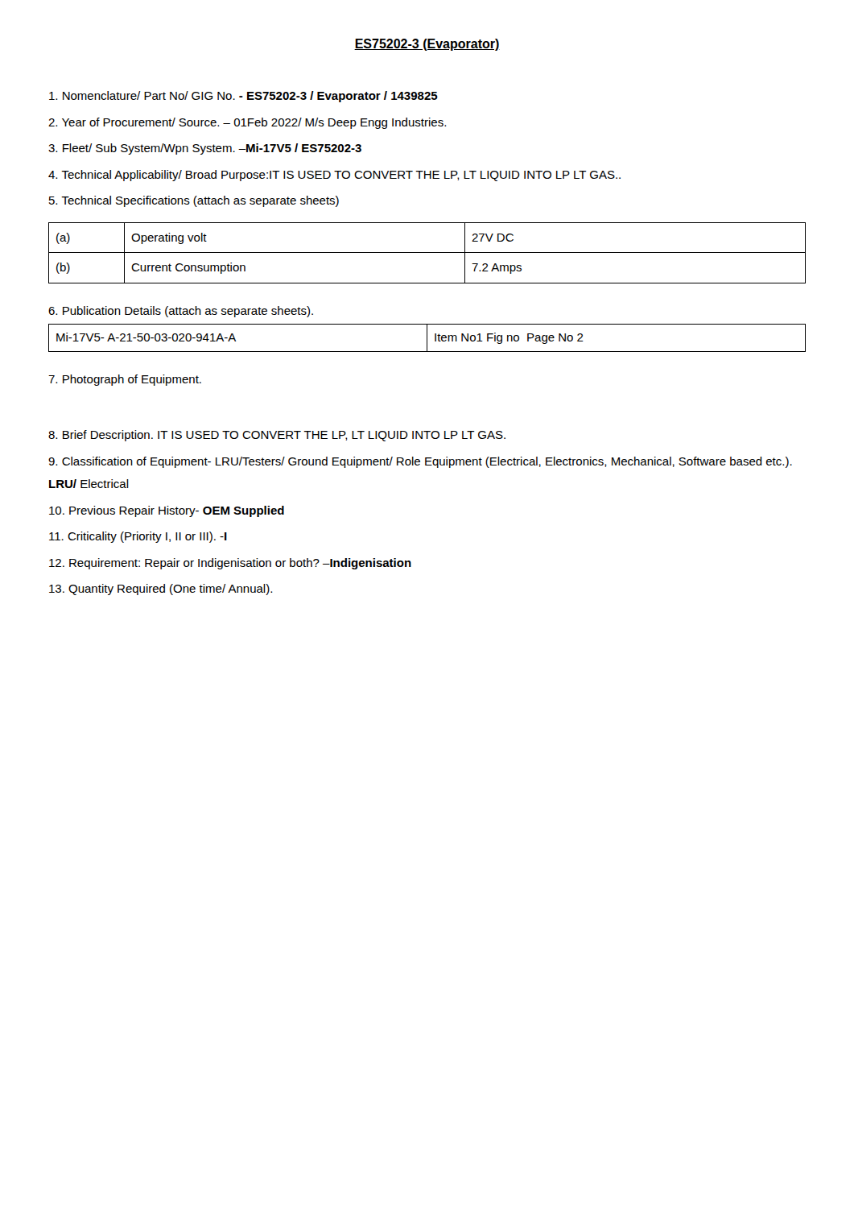ES75202-3 (Evaporator)
1. Nomenclature/ Part No/ GIG No. - ES75202-3 / Evaporator / 1439825
2. Year of Procurement/ Source. – 01Feb 2022/ M/s Deep Engg Industries.
3. Fleet/ Sub System/Wpn System. –Mi-17V5 / ES75202-3
4. Technical Applicability/ Broad Purpose:IT IS USED TO CONVERT THE LP, LT LIQUID INTO LP LT GAS..
5. Technical Specifications (attach as separate sheets)
| (a) | Operating volt | 27V DC |
| (b) | Current Consumption | 7.2 Amps |
6. Publication Details (attach as separate sheets).
| Mi-17V5- A-21-50-03-020-941A-A | Item No1 Fig no Page No 2 |
7. Photograph of Equipment.
8. Brief Description. IT IS USED TO CONVERT THE LP, LT LIQUID INTO LP LT GAS.
9. Classification of Equipment- LRU/Testers/ Ground Equipment/ Role Equipment (Electrical, Electronics, Mechanical, Software based etc.). LRU/ Electrical
10. Previous Repair History- OEM Supplied
11. Criticality (Priority I, II or III). -I
12. Requirement: Repair or Indigenisation or both? –Indigenisation
13. Quantity Required (One time/ Annual).